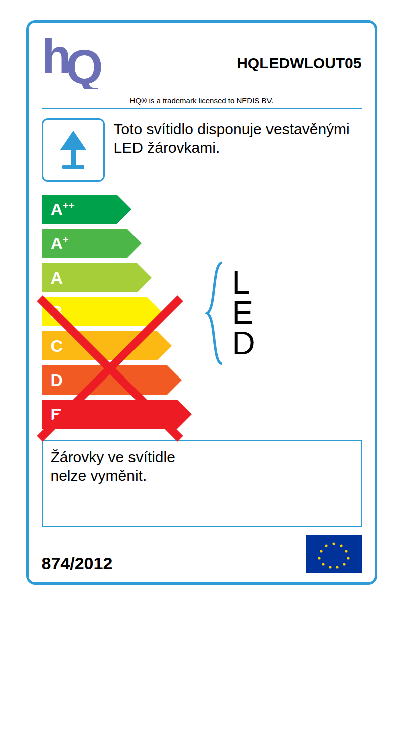h Q
HQLEDWLOUT05
HQ® is a trademark licensed to NEDIS BV.
Toto svítidlo disponuje vestavěnými
LED žárovkami.
A++
A+
A
B
C
D
E
L
E
D
Žárovky ve svítidle
nelze vyměnit.
874/2012